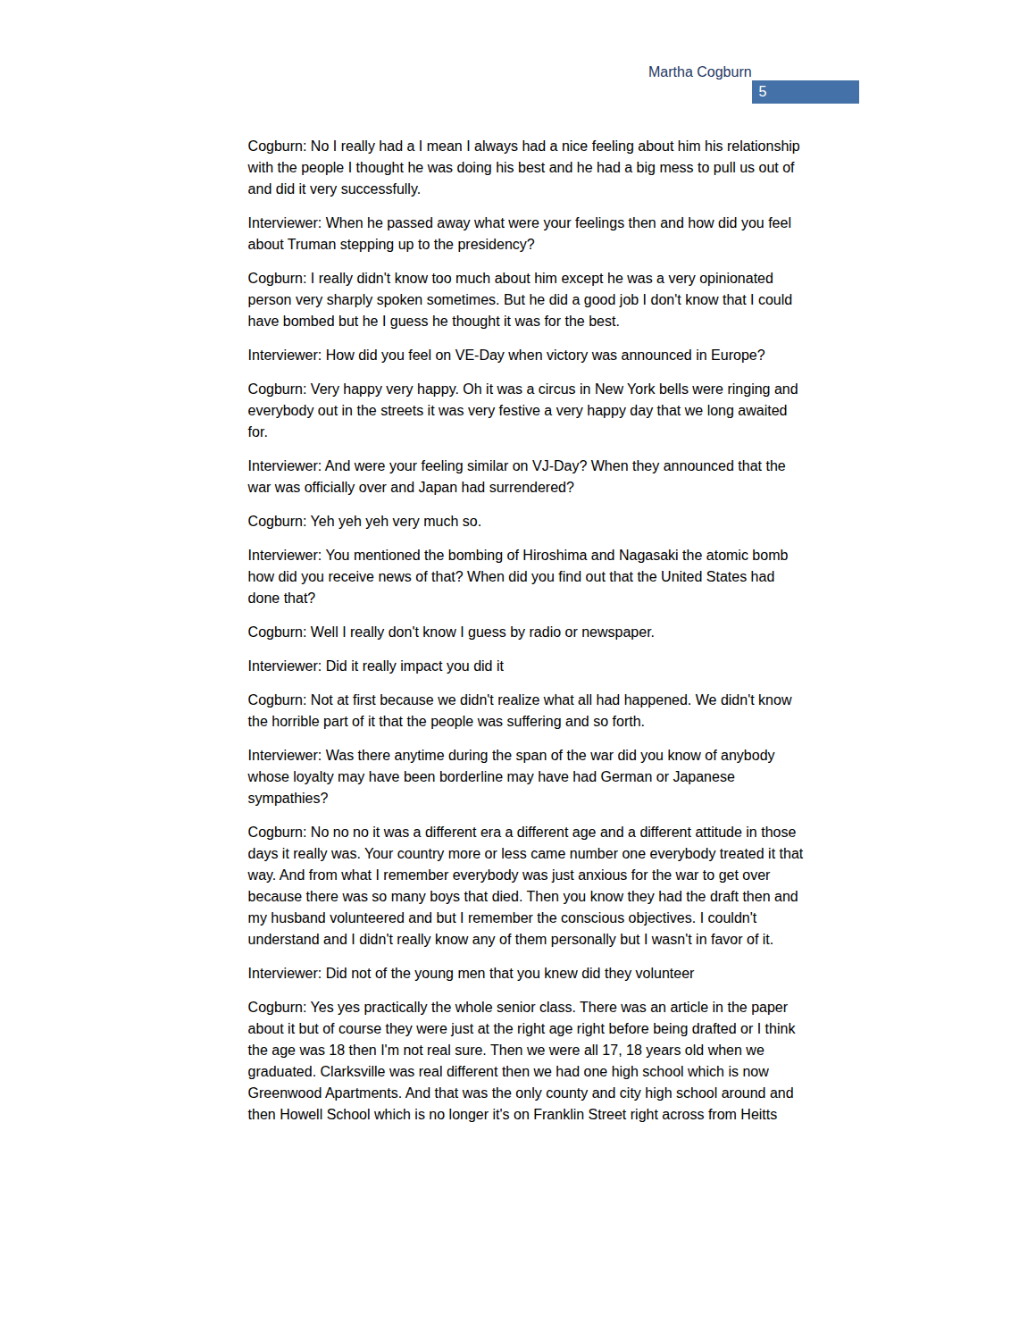Martha Cogburn
5
Cogburn: No I really had a I mean I always had a nice feeling about him his relationship with the people I thought he was doing his best and he had a big mess to pull us out of and did it very successfully.
Interviewer: When he passed away what were your feelings then and how did you feel about Truman stepping up to the presidency?
Cogburn: I really didn't know too much about him except he was a very opinionated person very sharply spoken sometimes. But he did a good job I don't know that I could have bombed but he I guess he thought it was for the best.
Interviewer: How did you feel on VE-Day when victory was announced in Europe?
Cogburn: Very happy very happy. Oh it was a circus in New York bells were ringing and everybody out in the streets it was very festive a very happy day that we long awaited for.
Interviewer: And were your feeling similar on VJ-Day? When they announced that the war was officially over and Japan had surrendered?
Cogburn: Yeh yeh yeh very much so.
Interviewer: You mentioned the bombing of Hiroshima and Nagasaki the atomic bomb how did you receive news of that? When did you find out that the United States had done that?
Cogburn: Well I really don't know I guess by radio or newspaper.
Interviewer: Did it really impact you did it
Cogburn: Not at first because we didn't realize what all had happened. We didn't know the horrible part of it that the people was suffering and so forth.
Interviewer: Was there anytime during the span of the war did you know of anybody whose loyalty may have been borderline may have had German or Japanese sympathies?
Cogburn: No no no it was a different era a different age and a different attitude in those days it really was. Your country more or less came number one everybody treated it that way. And from what I remember everybody was just anxious for the war to get over because there was so many boys that died. Then you know they had the draft then and my husband volunteered and but I remember the conscious objectives. I couldn't understand and I didn't really know any of them personally but I wasn't in favor of it.
Interviewer: Did not of the young men that you knew did they volunteer
Cogburn: Yes yes practically the whole senior class. There was an article in the paper about it but of course they were just at the right age right before being drafted or I think the age was 18 then I'm not real sure. Then we were all 17, 18 years old when we graduated. Clarksville was real different then we had one high school which is now Greenwood Apartments. And that was the only county and city high school around and then Howell School which is no longer it's on Franklin Street right across from Heitts